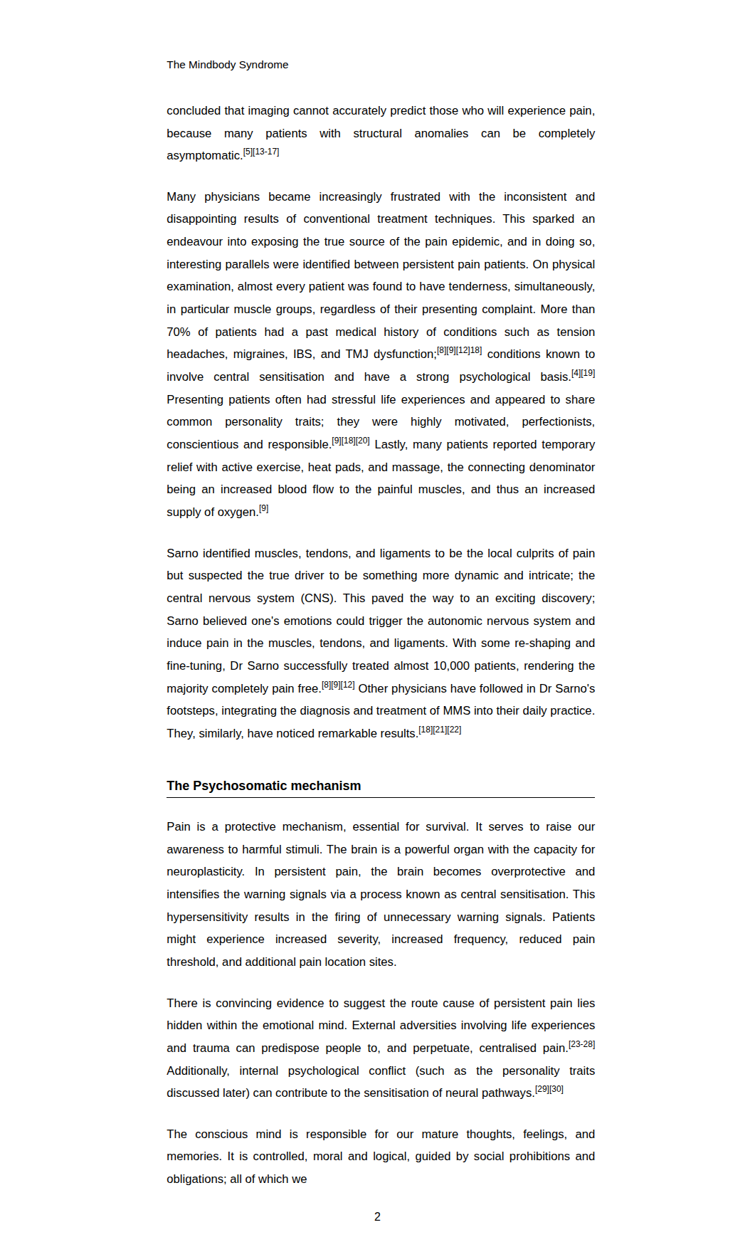The Mindbody Syndrome
concluded that imaging cannot accurately predict those who will experience pain, because many patients with structural anomalies can be completely asymptomatic.[5][13-17]
Many physicians became increasingly frustrated with the inconsistent and disappointing results of conventional treatment techniques. This sparked an endeavour into exposing the true source of the pain epidemic, and in doing so, interesting parallels were identified between persistent pain patients. On physical examination, almost every patient was found to have tenderness, simultaneously, in particular muscle groups, regardless of their presenting complaint. More than 70% of patients had a past medical history of conditions such as tension headaches, migraines, IBS, and TMJ dysfunction;[8][9][12]18] conditions known to involve central sensitisation and have a strong psychological basis.[4][19] Presenting patients often had stressful life experiences and appeared to share common personality traits; they were highly motivated, perfectionists, conscientious and responsible.[9][18][20] Lastly, many patients reported temporary relief with active exercise, heat pads, and massage, the connecting denominator being an increased blood flow to the painful muscles, and thus an increased supply of oxygen.[9]
Sarno identified muscles, tendons, and ligaments to be the local culprits of pain but suspected the true driver to be something more dynamic and intricate; the central nervous system (CNS). This paved the way to an exciting discovery; Sarno believed one's emotions could trigger the autonomic nervous system and induce pain in the muscles, tendons, and ligaments. With some re-shaping and fine-tuning, Dr Sarno successfully treated almost 10,000 patients, rendering the majority completely pain free.[8][9][12] Other physicians have followed in Dr Sarno's footsteps, integrating the diagnosis and treatment of MMS into their daily practice. They, similarly, have noticed remarkable results.[18][21][22]
The Psychosomatic mechanism
Pain is a protective mechanism, essential for survival. It serves to raise our awareness to harmful stimuli. The brain is a powerful organ with the capacity for neuroplasticity. In persistent pain, the brain becomes overprotective and intensifies the warning signals via a process known as central sensitisation. This hypersensitivity results in the firing of unnecessary warning signals. Patients might experience increased severity, increased frequency, reduced pain threshold, and additional pain location sites.
There is convincing evidence to suggest the route cause of persistent pain lies hidden within the emotional mind. External adversities involving life experiences and trauma can predispose people to, and perpetuate, centralised pain.[23-28] Additionally, internal psychological conflict (such as the personality traits discussed later) can contribute to the sensitisation of neural pathways.[29][30]
The conscious mind is responsible for our mature thoughts, feelings, and memories. It is controlled, moral and logical, guided by social prohibitions and obligations; all of which we
2